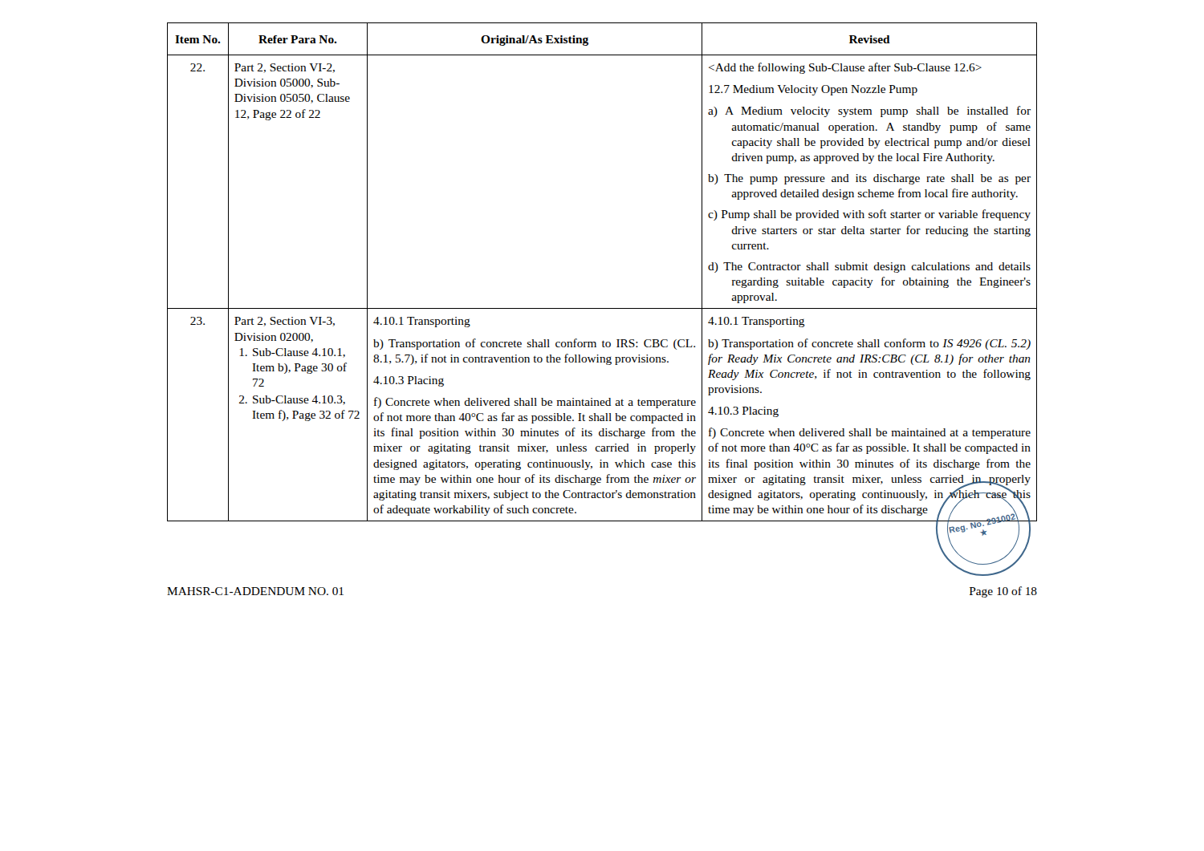| Item No. | Refer Para No. | Original/As Existing | Revised |
| --- | --- | --- | --- |
| 22. | Part 2, Section VI-2, Division 05000, Sub-Division 05050, Clause 12, Page 22 of 22 | | <Add the following Sub-Clause after Sub-Clause 12.6> 12.7 Medium Velocity Open Nozzle Pump a) A Medium velocity system pump shall be installed for automatic/manual operation. A standby pump of same capacity shall be provided by electrical pump and/or diesel driven pump, as approved by the local Fire Authority. b) The pump pressure and its discharge rate shall be as per approved detailed design scheme from local fire authority. c) Pump shall be provided with soft starter or variable frequency drive starters or star delta starter for reducing the starting current. d) The Contractor shall submit design calculations and details regarding suitable capacity for obtaining the Engineer's approval. |
| 23. | Part 2, Section VI-3, Division 02000, Sub-Clause 4.10.1, Item b), Page 30 of 72 Sub-Clause 4.10.3, Item f), Page 32 of 72 | 4.10.1 Transporting b) Transportation of concrete shall conform to IRS: CBC (CL. 8.1, 5.7), if not in contravention to the following provisions. 4.10.3 Placing f) Concrete when delivered shall be maintained at a temperature of not more than 40°C as far as possible. It shall be compacted in its final position within 30 minutes of its discharge from the mixer or agitating transit mixer, unless carried in properly designed agitators, operating continuously, in which case this time may be within one hour of its discharge from the mixer or agitating transit mixers, subject to the Contractor's demonstration of adequate workability of such concrete. | 4.10.1 Transporting b) Transportation of concrete shall conform to IS 4926 (CL. 5.2) for Ready Mix Concrete and IRS:CBC (CL 8.1) for other than Ready Mix Concrete , if not in contravention to the following provisions. 4.10.3 Placing f) Concrete when delivered shall be maintained at a temperature of not more than 40°C as far as possible. It shall be compacted in its final position within 30 minutes of its discharge from the mixer or agitating transit mixer, unless carried in properly designed agitators, operating continuously, in which case this time may be within one hour of its discharge |
Reg. No. 291002
★
MAHSR-C1-ADDENDUM NO. 01 Page 10 of 18